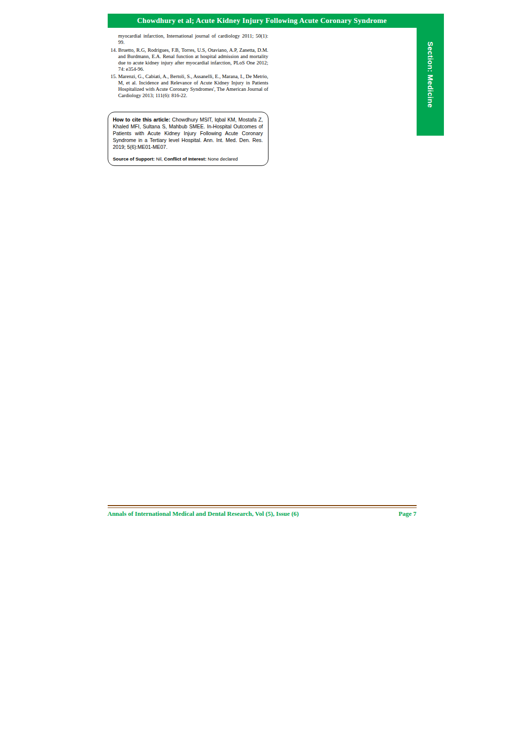Section: Medicine
Chowdhury et al; Acute Kidney Injury Following Acute Coronary Syndrome
myocardial infarction, International journal of cardiology 2011; 50(1): 99.
Bruetto, R.G, Rodrigues, F.B, Torres, U.S, Otaviano, A.P, Zanetta, D.M. and Burdmann, E.A. Renal function at hospital admission and mortality due to acute kidney injury after myocardial infarction, PLoS One 2012; 74: e354-96.
Marenzi, G., Cabiati, A., Bertoli, S., Assanelli, E., Marana, I., De Metrio, M, et al. Incidence and Relevance of Acute Kidney Injury in Patients Hospitalized with Acute Coronary Syndromes', The American Journal of Cardiology 2013; 111(6): 816-22.
How to cite this article: Chowdhury MSIT, Iqbal KM, Mostafa Z, Khaled MFI, Sultana S, Mahbub SMEE. In-Hospital Outcomes of Patients with Acute Kidney Injury Following Acute Coronary Syndrome in a Tertiary level Hospital. Ann. Int. Med. Den. Res. 2019; 5(6):ME01-ME07.
Source of Support: Nil, Conflict of Interest: None declared
Annals of International Medical and Dental Research, Vol (5), Issue (6)
Page 7